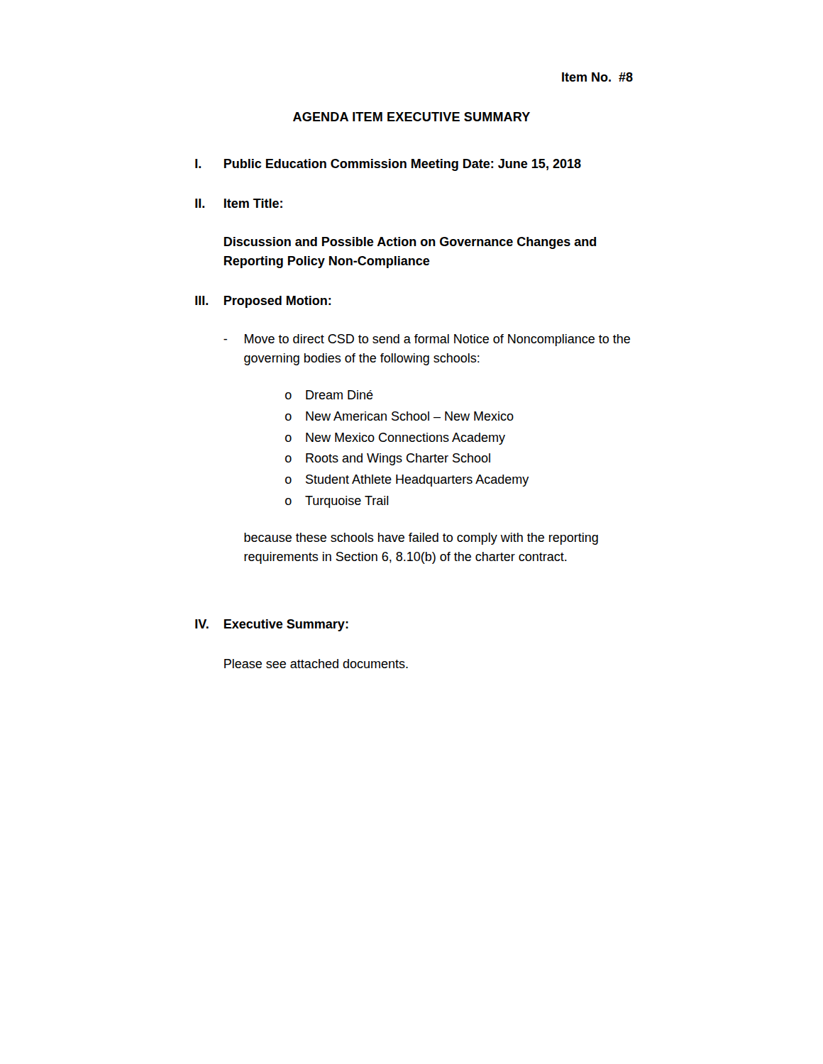Item No. #8
AGENDA ITEM EXECUTIVE SUMMARY
I.
Public Education Commission Meeting Date: June 15, 2018
II.
Item Title:
Discussion and Possible Action on Governance Changes and Reporting Policy Non-Compliance
III.
Proposed Motion:
-
Move to direct CSD to send a formal Notice of Noncompliance to the governing bodies of the following schools:
Dream Diné
New American School – New Mexico
New Mexico Connections Academy
Roots and Wings Charter School
Student Athlete Headquarters Academy
Turquoise Trail
because these schools have failed to comply with the reporting requirements in Section 6, 8.10(b) of the charter contract.
IV.
Executive Summary:
Please see attached documents.